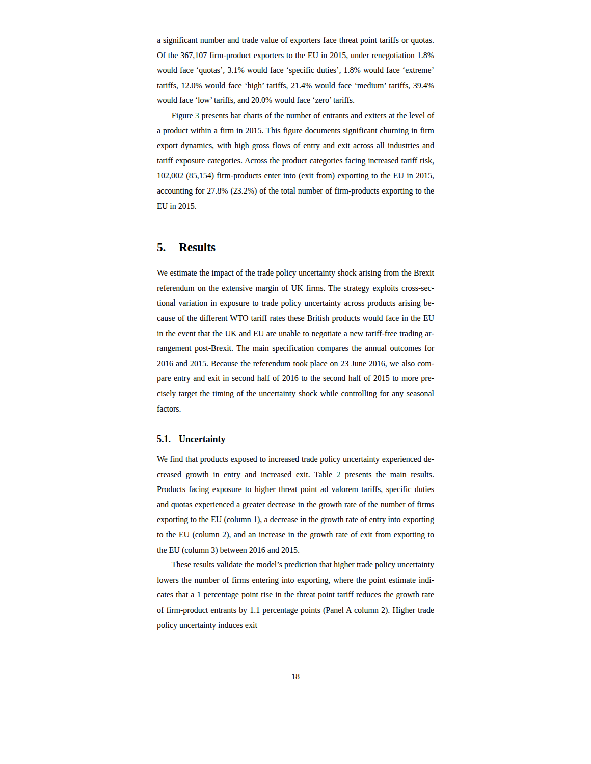a significant number and trade value of exporters face threat point tariffs or quotas. Of the 367,107 firm-product exporters to the EU in 2015, under renegotiation 1.8% would face ‘quotas’, 3.1% would face ‘specific duties’, 1.8% would face ‘extreme’ tariffs, 12.0% would face ‘high’ tariffs, 21.4% would face ‘medium’ tariffs, 39.4% would face ‘low’ tariffs, and 20.0% would face ‘zero’ tariffs.
Figure 3 presents bar charts of the number of entrants and exiters at the level of a product within a firm in 2015. This figure documents significant churning in firm export dynamics, with high gross flows of entry and exit across all industries and tariff exposure categories. Across the product categories facing increased tariff risk, 102,002 (85,154) firm-products enter into (exit from) exporting to the EU in 2015, accounting for 27.8% (23.2%) of the total number of firm-products exporting to the EU in 2015.
5. Results
We estimate the impact of the trade policy uncertainty shock arising from the Brexit referendum on the extensive margin of UK firms. The strategy exploits cross-sectional variation in exposure to trade policy uncertainty across products arising because of the different WTO tariff rates these British products would face in the EU in the event that the UK and EU are unable to negotiate a new tariff-free trading arrangement post-Brexit. The main specification compares the annual outcomes for 2016 and 2015. Because the referendum took place on 23 June 2016, we also compare entry and exit in second half of 2016 to the second half of 2015 to more precisely target the timing of the uncertainty shock while controlling for any seasonal factors.
5.1. Uncertainty
We find that products exposed to increased trade policy uncertainty experienced decreased growth in entry and increased exit. Table 2 presents the main results. Products facing exposure to higher threat point ad valorem tariffs, specific duties and quotas experienced a greater decrease in the growth rate of the number of firms exporting to the EU (column 1), a decrease in the growth rate of entry into exporting to the EU (column 2), and an increase in the growth rate of exit from exporting to the EU (column 3) between 2016 and 2015.
These results validate the model’s prediction that higher trade policy uncertainty lowers the number of firms entering into exporting, where the point estimate indicates that a 1 percentage point rise in the threat point tariff reduces the growth rate of firm-product entrants by 1.1 percentage points (Panel A column 2). Higher trade policy uncertainty induces exit
18